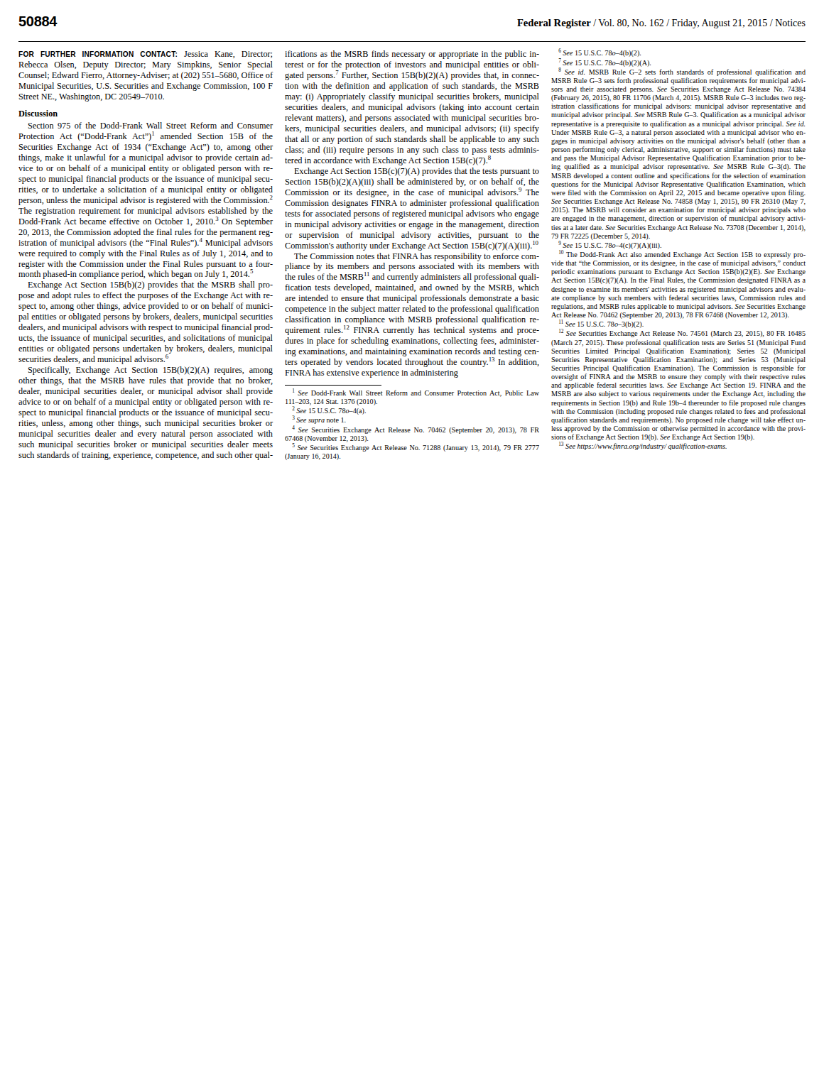50884
Federal Register / Vol. 80, No. 162 / Friday, August 21, 2015 / Notices
For Further Information Contact: Jessica Kane, Director; Rebecca Olsen, Deputy Director; Mary Simpkins, Senior Special Counsel; Edward Fierro, Attorney-Adviser; at (202) 551–5680, Office of Municipal Securities, U.S. Securities and Exchange Commission, 100 F Street NE., Washington, DC 20549–7010.
Discussion
Section 975 of the Dodd-Frank Wall Street Reform and Consumer Protection Act (“Dodd-Frank Act”)1 amended Section 15B of the Securities Exchange Act of 1934 (“Exchange Act”) to, among other things, make it unlawful for a municipal advisor to provide certain advice to or on behalf of a municipal entity or obligated person with respect to municipal financial products or the issuance of municipal securities, or to undertake a solicitation of a municipal entity or obligated person, unless the municipal advisor is registered with the Commission.2 The registration requirement for municipal advisors established by the Dodd-Frank Act became effective on October 1, 2010.3 On September 20, 2013, the Commission adopted the final rules for the permanent registration of municipal advisors (the “Final Rules”).4 Municipal advisors were required to comply with the Final Rules as of July 1, 2014, and to register with the Commission under the Final Rules pursuant to a four-month phased-in compliance period, which began on July 1, 2014.5
Exchange Act Section 15B(b)(2) provides that the MSRB shall propose and adopt rules to effect the purposes of the Exchange Act with respect to, among other things, advice provided to or on behalf of municipal entities or obligated persons by brokers, dealers, municipal securities dealers, and municipal advisors with respect to municipal financial products, the issuance of municipal securities, and solicitations of municipal entities or obligated persons undertaken by brokers, dealers, municipal securities dealers, and municipal advisors.6
Specifically, Exchange Act Section 15B(b)(2)(A) requires, among other things, that the MSRB have rules that provide that no broker, dealer, municipal securities dealer, or municipal advisor shall provide advice to or on behalf of a municipal entity or obligated person with respect to municipal financial products or the issuance of municipal securities, unless, among other things, such municipal securities broker or municipal securities dealer and every natural person associated with such municipal securities broker or municipal securities dealer meets such standards of training, experience, competence, and such other qualifications as the MSRB finds necessary or appropriate in the public interest or for the protection of investors and municipal entities or obligated persons.7 Further, Section 15B(b)(2)(A) provides that, in connection with the definition and application of such standards, the MSRB may: (i) Appropriately classify municipal securities brokers, municipal securities dealers, and municipal advisors (taking into account certain relevant matters), and persons associated with municipal securities brokers, municipal securities dealers, and municipal advisors; (ii) specify that all or any portion of such standards shall be applicable to any such class; and (iii) require persons in any such class to pass tests administered in accordance with Exchange Act Section 15B(c)(7).8
Exchange Act Section 15B(c)(7)(A) provides that the tests pursuant to Section 15B(b)(2)(A)(iii) shall be administered by, or on behalf of, the Commission or its designee, in the case of municipal advisors.9 The Commission designates FINRA to administer professional qualification tests for associated persons of registered municipal advisors who engage in municipal advisory activities or engage in the management, direction or supervision of municipal advisory activities, pursuant to the Commission's authority under Exchange Act Section 15B(c)(7)(A)(iii).10
The Commission notes that FINRA has responsibility to enforce compliance by its members and persons associated with its members with the rules of the MSRB11 and currently administers all professional qualification tests developed, maintained, and owned by the MSRB, which are intended to ensure that municipal professionals demonstrate a basic competence in the subject matter related to the professional qualification classification in compliance with MSRB professional qualification requirement rules.12 FINRA currently has technical systems and procedures in place for scheduling examinations, collecting fees, administering examinations, and maintaining examination records and testing centers operated by vendors located throughout the country.13 In addition, FINRA has extensive experience in administering
1 See Dodd-Frank Wall Street Reform and Consumer Protection Act, Public Law 111–203, 124 Stat. 1376 (2010).
2 See 15 U.S.C. 78o–4(a).
3 See supra note 1.
4 See Securities Exchange Act Release No. 70462 (September 20, 2013), 78 FR 67468 (November 12, 2013).
5 See Securities Exchange Act Release No. 71288 (January 13, 2014), 79 FR 2777 (January 16, 2014).
6 See 15 U.S.C. 78o–4(b)(2).
7 See 15 U.S.C. 78o–4(b)(2)(A).
8 See id. MSRB Rule G–2 sets forth standards of professional qualification and MSRB Rule G–3 sets forth professional qualification requirements for municipal advisors and their associated persons. See Securities Exchange Act Release No. 74384 (February 26, 2015), 80 FR 11706 (March 4, 2015). MSRB Rule G–3 includes two registration classifications for municipal advisors: municipal advisor representative and municipal advisor principal. See MSRB Rule G–3. Qualification as a municipal advisor representative is a prerequisite to qualification as a municipal advisor principal. See id. Under MSRB Rule G–3, a natural person associated with a municipal advisor who engages in municipal advisory activities on the municipal advisor's behalf (other than a person performing only clerical, administrative, support or similar functions) must take and pass the Municipal Advisor Representative Qualification Examination prior to being qualified as a municipal advisor representative. See MSRB Rule G–3(d). The MSRB developed a content outline and specifications for the selection of examination questions for the Municipal Advisor Representative Qualification Examination, which were filed with the Commission on April 22, 2015 and became operative upon filing. See Securities Exchange Act Release No. 74858 (May 1, 2015), 80 FR 26310 (May 7, 2015). The MSRB will consider an examination for municipal advisor principals who are engaged in the management, direction or supervision of municipal advisory activities at a later date. See Securities Exchange Act Release No. 73708 (December 1, 2014), 79 FR 72225 (December 5, 2014).
9 See 15 U.S.C. 78o–4(c)(7)(A)(iii).
10 The Dodd-Frank Act also amended Exchange Act Section 15B to expressly provide that “the Commission, or its designee, in the case of municipal advisors,” conduct periodic examinations pursuant to Exchange Act Section 15B(b)(2)(E). See Exchange Act Section 15B(c)(7)(A). In the Final Rules, the Commission designated FINRA as a designee to examine its members' activities as registered municipal advisors and evaluate compliance by such members with federal securities laws, Commission rules and regulations, and MSRB rules applicable to municipal advisors. See Securities Exchange Act Release No. 70462 (September 20, 2013), 78 FR 67468 (November 12, 2013).
11 See 15 U.S.C. 78o–3(b)(2).
12 See Securities Exchange Act Release No. 74561 (March 23, 2015), 80 FR 16485 (March 27, 2015). These professional qualification tests are Series 51 (Municipal Fund Securities Limited Principal Qualification Examination); Series 52 (Municipal Securities Representative Qualification Examination); and Series 53 (Municipal Securities Principal Qualification Examination). The Commission is responsible for oversight of FINRA and the MSRB to ensure they comply with their respective rules and applicable federal securities laws. See Exchange Act Section 19. FINRA and the MSRB are also subject to various requirements under the Exchange Act, including the requirements in Section 19(b) and Rule 19b–4 thereunder to file proposed rule changes with the Commission (including proposed rule changes related to fees and professional qualification standards and requirements). No proposed rule change will take effect unless approved by the Commission or otherwise permitted in accordance with the provisions of Exchange Act Section 19(b). See Exchange Act Section 19(b).
13 See https://www.finra.org/industry/ qualification-exams.